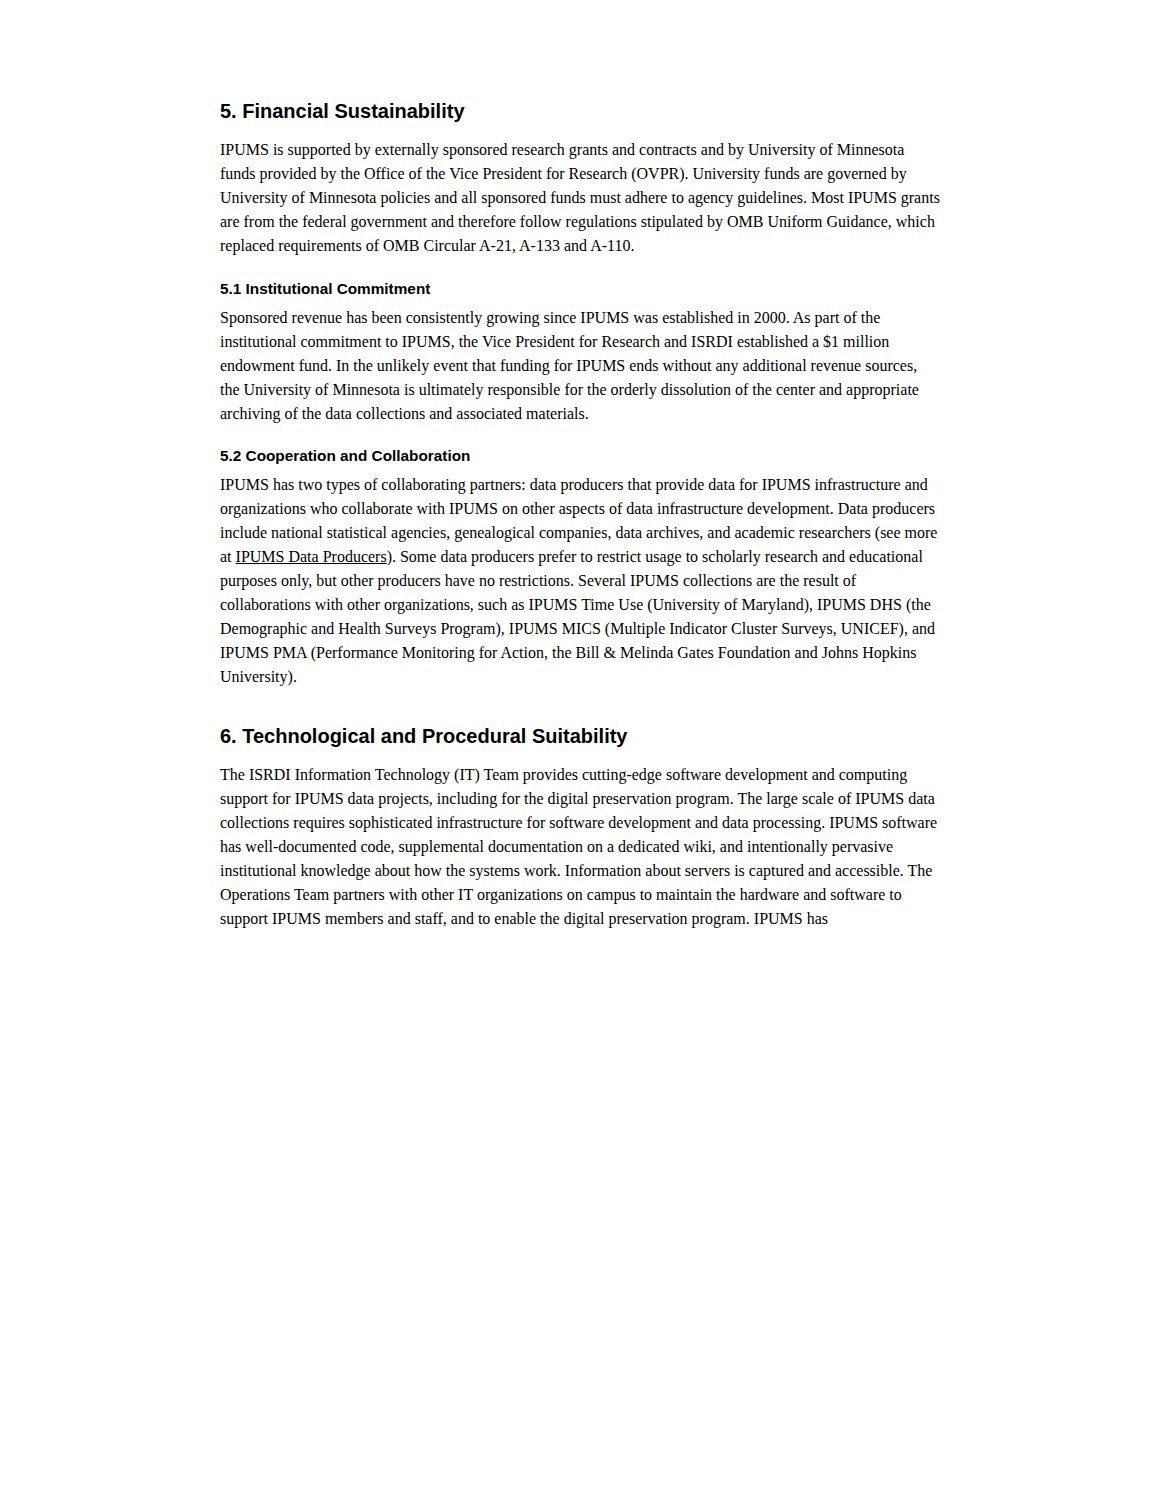5. Financial Sustainability
IPUMS is supported by externally sponsored research grants and contracts and by University of Minnesota funds provided by the Office of the Vice President for Research (OVPR). University funds are governed by University of Minnesota policies and all sponsored funds must adhere to agency guidelines. Most IPUMS grants are from the federal government and therefore follow regulations stipulated by OMB Uniform Guidance, which replaced requirements of OMB Circular A‑21, A‑133 and A‑110.
5.1 Institutional Commitment
Sponsored revenue has been consistently growing since IPUMS was established in 2000. As part of the institutional commitment to IPUMS, the Vice President for Research and ISRDI established a $1 million endowment fund. In the unlikely event that funding for IPUMS ends without any additional revenue sources, the University of Minnesota is ultimately responsible for the orderly dissolution of the center and appropriate archiving of the data collections and associated materials.
5.2 Cooperation and Collaboration
IPUMS has two types of collaborating partners: data producers that provide data for IPUMS infrastructure and organizations who collaborate with IPUMS on other aspects of data infrastructure development. Data producers include national statistical agencies, genealogical companies, data archives, and academic researchers (see more at IPUMS Data Producers). Some data producers prefer to restrict usage to scholarly research and educational purposes only, but other producers have no restrictions. Several IPUMS collections are the result of collaborations with other organizations, such as IPUMS Time Use (University of Maryland), IPUMS DHS (the Demographic and Health Surveys Program), IPUMS MICS (Multiple Indicator Cluster Surveys, UNICEF), and IPUMS PMA (Performance Monitoring for Action, the Bill & Melinda Gates Foundation and Johns Hopkins University).
6. Technological and Procedural Suitability
The ISRDI Information Technology (IT) Team provides cutting‑edge software development and computing support for IPUMS data projects, including for the digital preservation program. The large scale of IPUMS data collections requires sophisticated infrastructure for software development and data processing. IPUMS software has well‑documented code, supplemental documentation on a dedicated wiki, and intentionally pervasive institutional knowledge about how the systems work. Information about servers is captured and accessible. The Operations Team partners with other IT organizations on campus to maintain the hardware and software to support IPUMS members and staff, and to enable the digital preservation program. IPUMS has